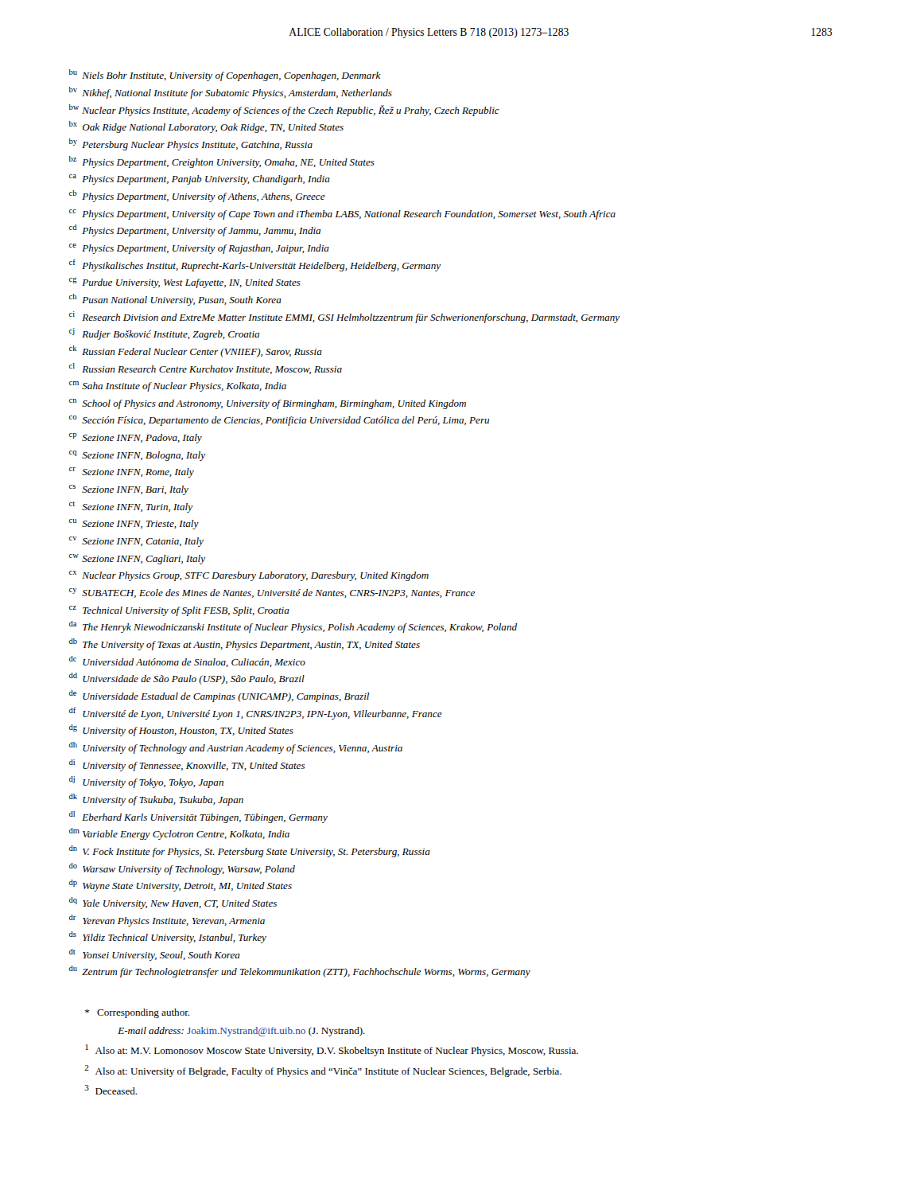ALICE Collaboration / Physics Letters B 718 (2013) 1273–1283 1283
bu Niels Bohr Institute, University of Copenhagen, Copenhagen, Denmark
bv Nikhef, National Institute for Subatomic Physics, Amsterdam, Netherlands
bw Nuclear Physics Institute, Academy of Sciences of the Czech Republic, Řež u Prahy, Czech Republic
bx Oak Ridge National Laboratory, Oak Ridge, TN, United States
by Petersburg Nuclear Physics Institute, Gatchina, Russia
bz Physics Department, Creighton University, Omaha, NE, United States
ca Physics Department, Panjab University, Chandigarh, India
cb Physics Department, University of Athens, Athens, Greece
cc Physics Department, University of Cape Town and iThemba LABS, National Research Foundation, Somerset West, South Africa
cd Physics Department, University of Jammu, Jammu, India
ce Physics Department, University of Rajasthan, Jaipur, India
cf Physikalisches Institut, Ruprecht-Karls-Universität Heidelberg, Heidelberg, Germany
cg Purdue University, West Lafayette, IN, United States
ch Pusan National University, Pusan, South Korea
ci Research Division and ExtreMe Matter Institute EMMI, GSI Helmholtzzentrum für Schwerionenforschung, Darmstadt, Germany
cj Rudjer Bošković Institute, Zagreb, Croatia
ck Russian Federal Nuclear Center (VNIIEF), Sarov, Russia
cl Russian Research Centre Kurchatov Institute, Moscow, Russia
cm Saha Institute of Nuclear Physics, Kolkata, India
cn School of Physics and Astronomy, University of Birmingham, Birmingham, United Kingdom
co Sección Física, Departamento de Ciencias, Pontificia Universidad Católica del Perú, Lima, Peru
cp Sezione INFN, Padova, Italy
cq Sezione INFN, Bologna, Italy
cr Sezione INFN, Rome, Italy
cs Sezione INFN, Bari, Italy
ct Sezione INFN, Turin, Italy
cu Sezione INFN, Trieste, Italy
cv Sezione INFN, Catania, Italy
cw Sezione INFN, Cagliari, Italy
cx Nuclear Physics Group, STFC Daresbury Laboratory, Daresbury, United Kingdom
cy SUBATECH, Ecole des Mines de Nantes, Université de Nantes, CNRS-IN2P3, Nantes, France
cz Technical University of Split FESB, Split, Croatia
da The Henryk Niewodniczanski Institute of Nuclear Physics, Polish Academy of Sciences, Krakow, Poland
db The University of Texas at Austin, Physics Department, Austin, TX, United States
dc Universidad Autónoma de Sinaloa, Culiacán, Mexico
dd Universidade de São Paulo (USP), São Paulo, Brazil
de Universidade Estadual de Campinas (UNICAMP), Campinas, Brazil
df Université de Lyon, Université Lyon 1, CNRS/IN2P3, IPN-Lyon, Villeurbanne, France
dg University of Houston, Houston, TX, United States
dh University of Technology and Austrian Academy of Sciences, Vienna, Austria
di University of Tennessee, Knoxville, TN, United States
dj University of Tokyo, Tokyo, Japan
dk University of Tsukuba, Tsukuba, Japan
dl Eberhard Karls Universität Tübingen, Tübingen, Germany
dm Variable Energy Cyclotron Centre, Kolkata, India
dn V. Fock Institute for Physics, St. Petersburg State University, St. Petersburg, Russia
do Warsaw University of Technology, Warsaw, Poland
dp Wayne State University, Detroit, MI, United States
dq Yale University, New Haven, CT, United States
dr Yerevan Physics Institute, Yerevan, Armenia
ds Yildiz Technical University, Istanbul, Turkey
dt Yonsei University, Seoul, South Korea
du Zentrum für Technologietransfer und Telekommunikation (ZTT), Fachhochschule Worms, Worms, Germany
*Corresponding author.
E-mail address: Joakim.Nystrand@ift.uib.no (J. Nystrand).
1 Also at: M.V. Lomonosov Moscow State University, D.V. Skobeltsyn Institute of Nuclear Physics, Moscow, Russia.
2 Also at: University of Belgrade, Faculty of Physics and “Vinča” Institute of Nuclear Sciences, Belgrade, Serbia.
3 Deceased.